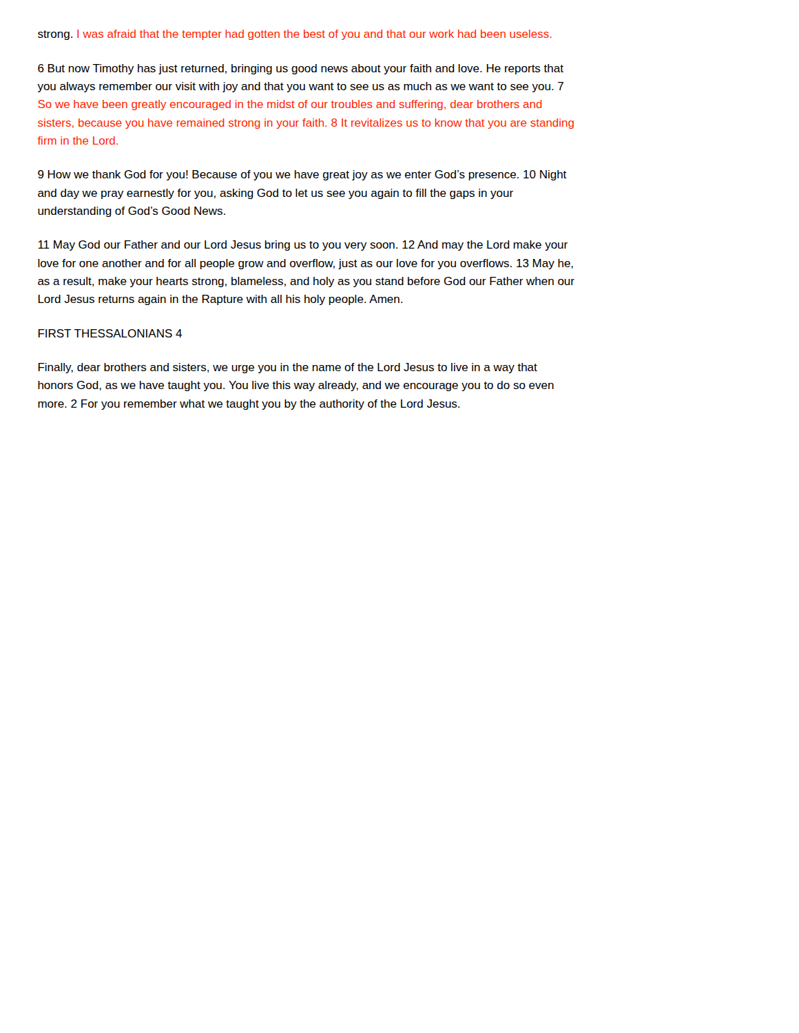strong. I was afraid that the tempter had gotten the best of you and that our work had been useless.
6 But now Timothy has just returned, bringing us good news about your faith and love. He reports that you always remember our visit with joy and that you want to see us as much as we want to see you. 7 So we have been greatly encouraged in the midst of our troubles and suffering, dear brothers and sisters, because you have remained strong in your faith. 8 It revitalizes us to know that you are standing firm in the Lord.
9 How we thank God for you! Because of you we have great joy as we enter God’s presence. 10 Night and day we pray earnestly for you, asking God to let us see you again to fill the gaps in your understanding of God’s Good News.
11 May God our Father and our Lord Jesus bring us to you very soon. 12 And may the Lord make your love for one another and for all people grow and overflow, just as our love for you overflows. 13 May he, as a result, make your hearts strong, blameless, and holy as you stand before God our Father when our Lord Jesus returns again in the Rapture with all his holy people. Amen.
FIRST THESSALONIANS 4
Finally, dear brothers and sisters, we urge you in the name of the Lord Jesus to live in a way that honors God, as we have taught you. You live this way already, and we encourage you to do so even more. 2 For you remember what we taught you by the authority of the Lord Jesus.